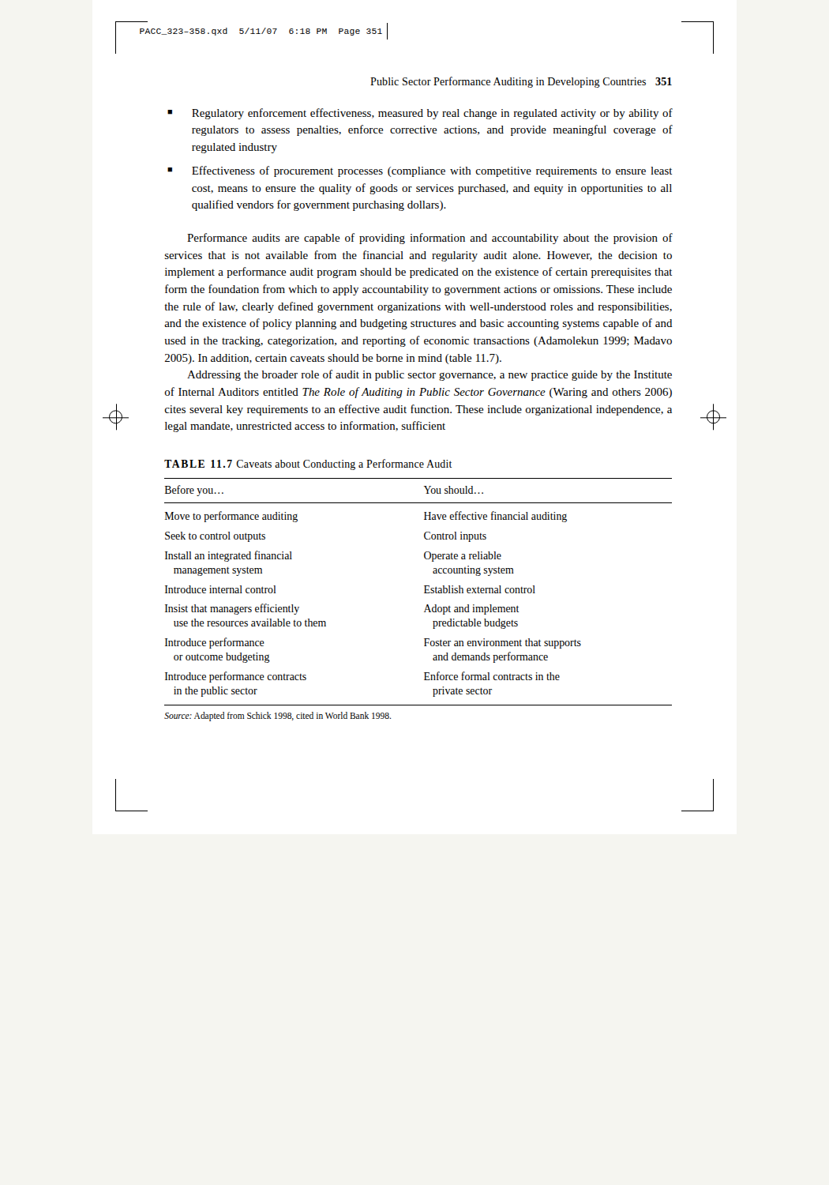PACC_323–358.qxd 5/11/07 6:18 PM Page 351
Public Sector Performance Auditing in Developing Countries351
Regulatory enforcement effectiveness, measured by real change in regulated activity or by ability of regulators to assess penalties, enforce corrective actions, and provide meaningful coverage of regulated industry
Effectiveness of procurement processes (compliance with competitive requirements to ensure least cost, means to ensure the quality of goods or services purchased, and equity in opportunities to all qualified vendors for government purchasing dollars).
Performance audits are capable of providing information and accountability about the provision of services that is not available from the financial and regularity audit alone. However, the decision to implement a performance audit program should be predicated on the existence of certain prerequisites that form the foundation from which to apply accountability to government actions or omissions. These include the rule of law, clearly defined government organizations with well-understood roles and responsibilities, and the existence of policy planning and budgeting structures and basic accounting systems capable of and used in the tracking, categorization, and reporting of economic transactions (Adamolekun 1999; Madavo 2005). In addition, certain caveats should be borne in mind (table 11.7).
Addressing the broader role of audit in public sector governance, a new practice guide by the Institute of Internal Auditors entitled The Role of Auditing in Public Sector Governance (Waring and others 2006) cites several key requirements to an effective audit function. These include organizational independence, a legal mandate, unrestricted access to information, sufficient
TABLE 11.7 Caveats about Conducting a Performance Audit
| Before you… | You should… |
| --- | --- |
| Move to performance auditing | Have effective financial auditing |
| Seek to control outputs | Control inputs |
| Install an integrated financial management system | Operate a reliable accounting system |
| Introduce internal control | Establish external control |
| Insist that managers efficiently use the resources available to them | Adopt and implement predictable budgets |
| Introduce performance or outcome budgeting | Foster an environment that supports and demands performance |
| Introduce performance contracts in the public sector | Enforce formal contracts in the private sector |
Source: Adapted from Schick 1998, cited in World Bank 1998.